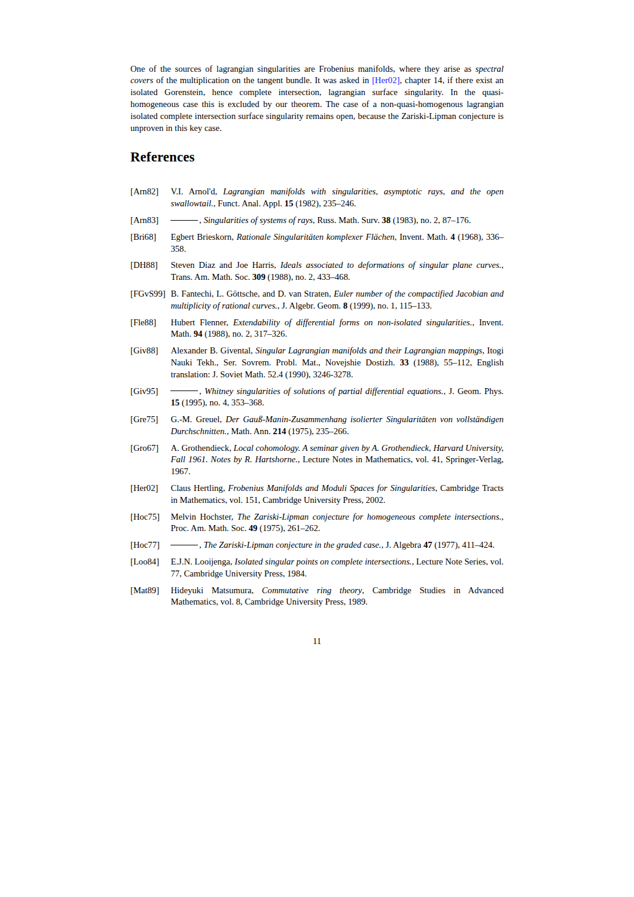One of the sources of lagrangian singularities are Frobenius manifolds, where they arise as spectral covers of the multiplication on the tangent bundle. It was asked in [Her02], chapter 14, if there exist an isolated Gorenstein, hence complete intersection, lagrangian surface singularity. In the quasi-homogeneous case this is excluded by our theorem. The case of a non-quasi-homogenous lagrangian isolated complete intersection surface singularity remains open, because the Zariski-Lipman conjecture is unproven in this key case.
References
| [Arn82] | V.I. Arnol'd, Lagrangian manifolds with singularities, asymptotic rays, and the open swallowtail. , Funct. Anal. Appl. 15 (1982), 235–246. |
| [Arn83] | , Singularities of systems of rays , Russ. Math. Surv. 38 (1983), no. 2, 87–176. |
| [Bri68] | Egbert Brieskorn, Rationale Singularitäten komplexer Flächen , Invent. Math. 4 (1968), 336–358. |
| [DH88] | Steven Diaz and Joe Harris, Ideals associated to deformations of singular plane curves. , Trans. Am. Math. Soc. 309 (1988), no. 2, 433–468. |
| [FGvS99] | B. Fantechi, L. Göttsche, and D. van Straten, Euler number of the compactified Jacobian and multiplicity of rational curves. , J. Algebr. Geom. 8 (1999), no. 1, 115–133. |
| [Fle88] | Hubert Flenner, Extendability of differential forms on non-isolated singularities. , Invent. Math. 94 (1988), no. 2, 317–326. |
| [Giv88] | Alexander B. Givental, Singular Lagrangian manifolds and their Lagrangian mappings , Itogi Nauki Tekh., Ser. Sovrem. Probl. Mat., Novejshie Dostizh. 33 (1988), 55–112, English translation: J. Soviet Math. 52.4 (1990), 3246-3278. |
| [Giv95] | , Whitney singularities of solutions of partial differential equations. , J. Geom. Phys. 15 (1995), no. 4, 353–368. |
| [Gre75] | G.-M. Greuel, Der Gauß-Manin-Zusammenhang isolierter Singularitäten von vollständigen Durchschnitten. , Math. Ann. 214 (1975), 235–266. |
| [Gro67] | A. Grothendieck, Local cohomology. A seminar given by A. Grothendieck, Harvard University, Fall 1961. Notes by R. Hartshorne. , Lecture Notes in Mathematics, vol. 41, Springer-Verlag, 1967. |
| [Her02] | Claus Hertling, Frobenius Manifolds and Moduli Spaces for Singularities , Cambridge Tracts in Mathematics, vol. 151, Cambridge University Press, 2002. |
| [Hoc75] | Melvin Hochster, The Zariski-Lipman conjecture for homogeneous complete intersections. , Proc. Am. Math. Soc. 49 (1975), 261–262. |
| [Hoc77] | , The Zariski-Lipman conjecture in the graded case. , J. Algebra 47 (1977), 411–424. |
| [Loo84] | E.J.N. Looijenga, Isolated singular points on complete intersections. , Lecture Note Series, vol. 77, Cambridge University Press, 1984. |
| [Mat89] | Hideyuki Matsumura, Commutative ring theory , Cambridge Studies in Advanced Mathematics, vol. 8, Cambridge University Press, 1989. |
11